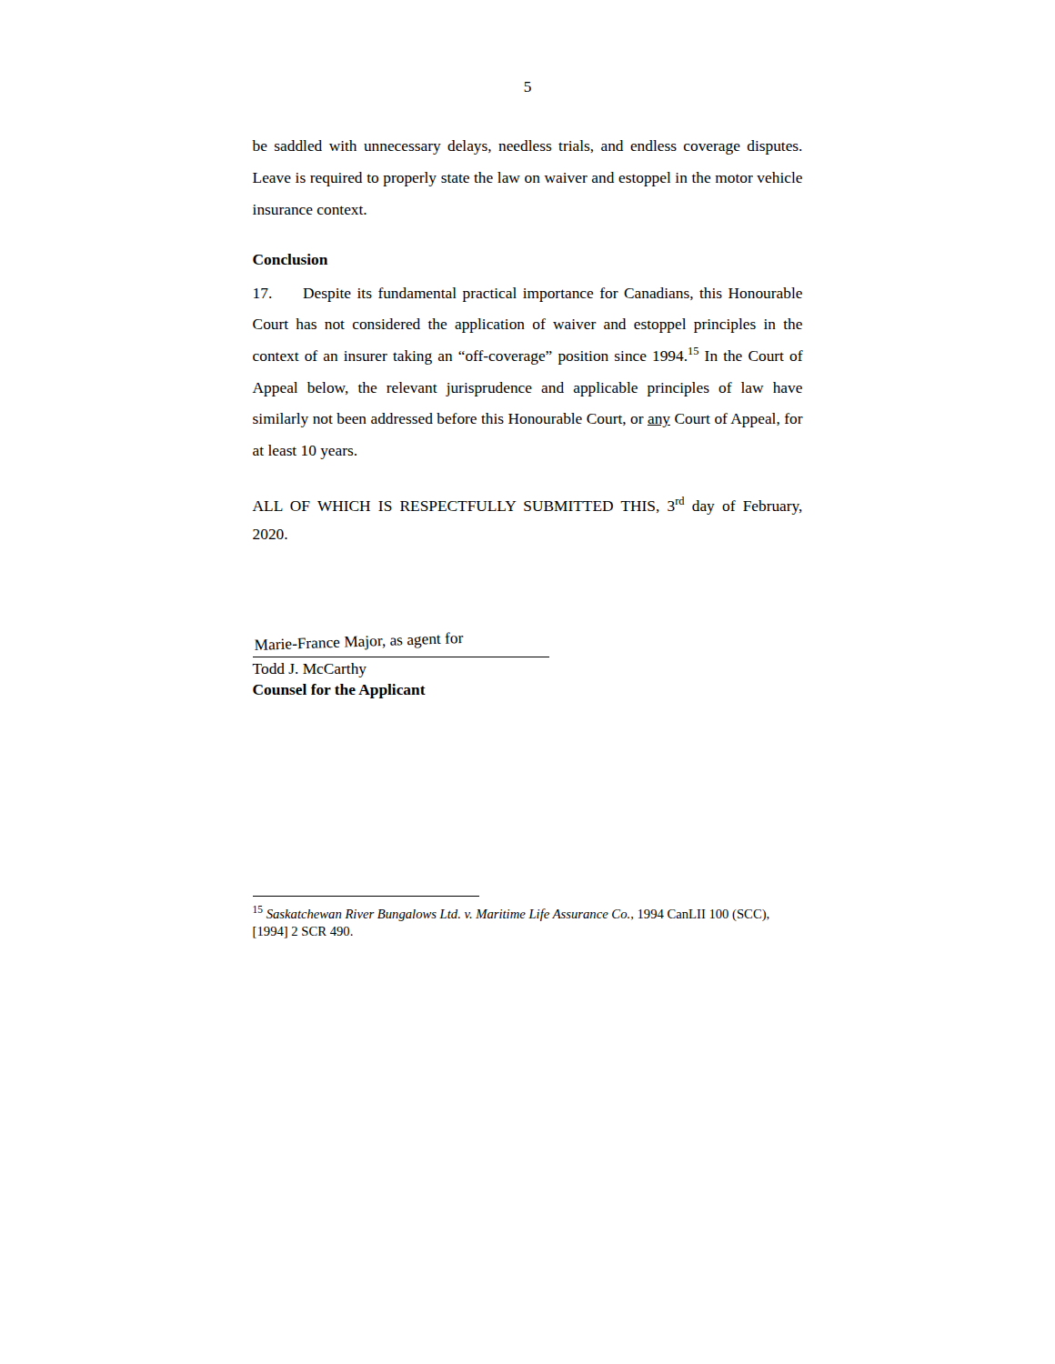5
be saddled with unnecessary delays, needless trials, and endless coverage disputes. Leave is required to properly state the law on waiver and estoppel in the motor vehicle insurance context.
Conclusion
17. Despite its fundamental practical importance for Canadians, this Honourable Court has not considered the application of waiver and estoppel principles in the context of an insurer taking an “off-coverage” position since 1994.15 In the Court of Appeal below, the relevant jurisprudence and applicable principles of law have similarly not been addressed before this Honourable Court, or any Court of Appeal, for at least 10 years.
ALL OF WHICH IS RESPECTFULLY SUBMITTED THIS, 3rd day of February, 2020.
Marie-France Major, as agent for
Todd J. McCarthy
Counsel for the Applicant
15 Saskatchewan River Bungalows Ltd. v. Maritime Life Assurance Co., 1994 CanLII 100 (SCC), [1994] 2 SCR 490.